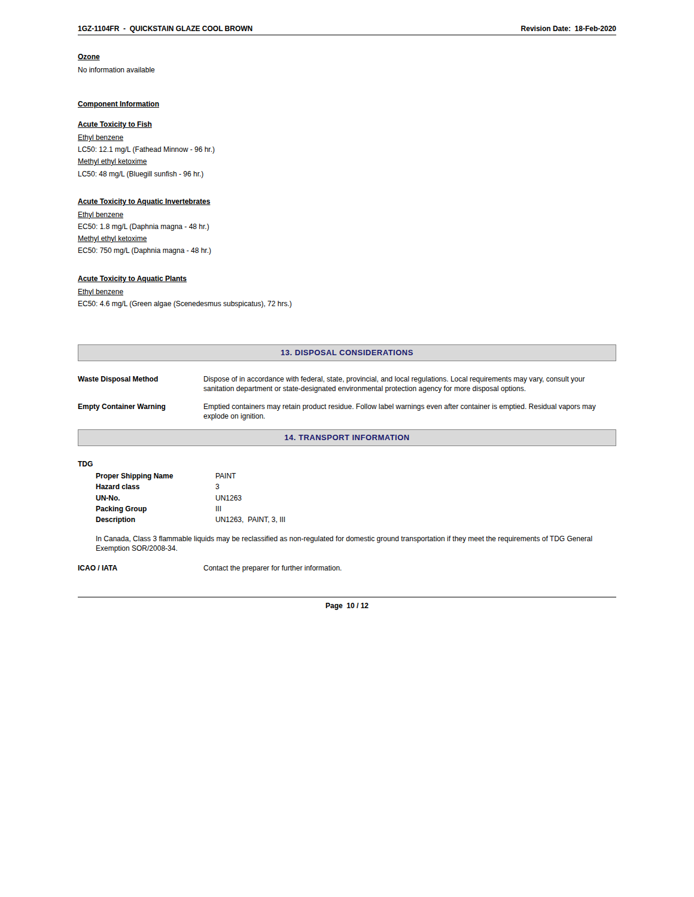1GZ-1104FR - QUICKSTAIN GLAZE COOL BROWN
Revision Date: 18-Feb-2020
Ozone
No information available
Component Information
Acute Toxicity to Fish
Ethyl benzene
LC50: 12.1 mg/L (Fathead Minnow - 96 hr.)
Methyl ethyl ketoxime
LC50: 48 mg/L (Bluegill sunfish - 96 hr.)
Acute Toxicity to Aquatic Invertebrates
Ethyl benzene
EC50: 1.8 mg/L (Daphnia magna - 48 hr.)
Methyl ethyl ketoxime
EC50: 750 mg/L (Daphnia magna - 48 hr.)
Acute Toxicity to Aquatic Plants
Ethyl benzene
EC50: 4.6 mg/L (Green algae (Scenedesmus subspicatus), 72 hrs.)
13. DISPOSAL CONSIDERATIONS
Waste Disposal Method
Dispose of in accordance with federal, state, provincial, and local regulations. Local requirements may vary, consult your sanitation department or state-designated environmental protection agency for more disposal options.
Empty Container Warning
Emptied containers may retain product residue. Follow label warnings even after container is emptied. Residual vapors may explode on ignition.
14. TRANSPORT INFORMATION
TDG
| Proper Shipping Name | PAINT |
| Hazard class | 3 |
| UN-No. | UN1263 |
| Packing Group | III |
| Description | UN1263, PAINT, 3, III |
In Canada, Class 3 flammable liquids may be reclassified as non-regulated for domestic ground transportation if they meet the requirements of TDG General Exemption SOR/2008-34.
ICAO / IATA
Contact the preparer for further information.
Page 10 / 12